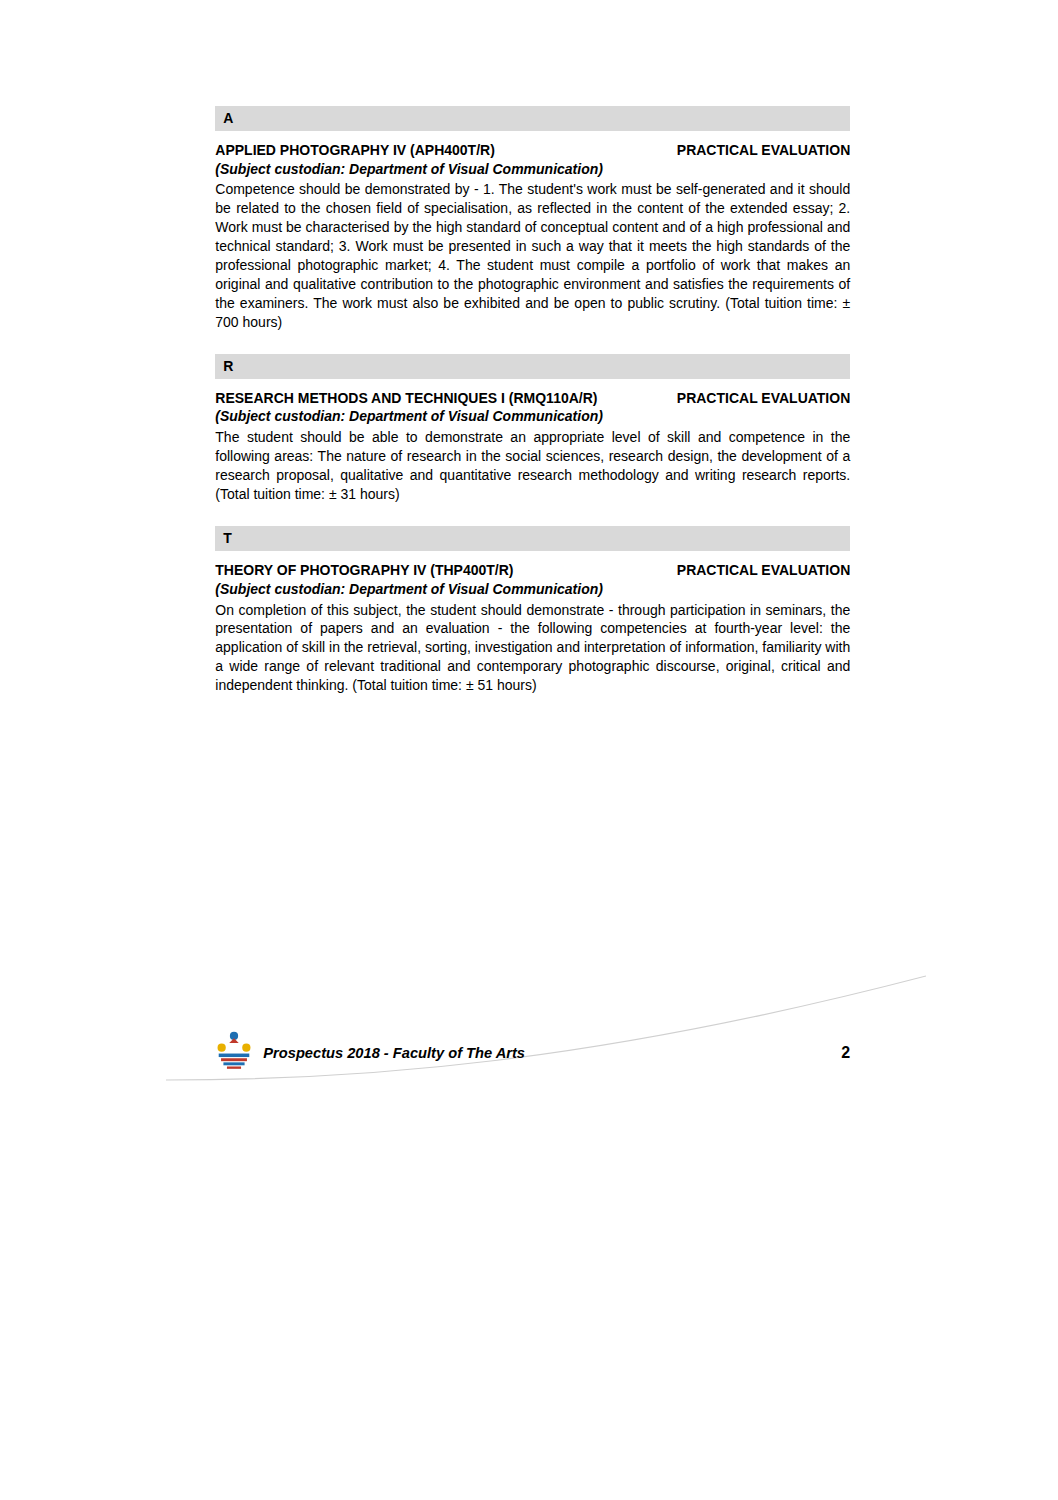A
APPLIED PHOTOGRAPHY IV (APH400T/R) PRACTICAL EVALUATION
(Subject custodian: Department of Visual Communication)
Competence should be demonstrated by - 1. The student's work must be self-generated and it should be related to the chosen field of specialisation, as reflected in the content of the extended essay; 2. Work must be characterised by the high standard of conceptual content and of a high professional and technical standard; 3. Work must be presented in such a way that it meets the high standards of the professional photographic market; 4. The student must compile a portfolio of work that makes an original and qualitative contribution to the photographic environment and satisfies the requirements of the examiners. The work must also be exhibited and be open to public scrutiny. (Total tuition time: ± 700 hours)
R
RESEARCH METHODS AND TECHNIQUES I (RMQ110A/R) PRACTICAL EVALUATION
(Subject custodian: Department of Visual Communication)
The student should be able to demonstrate an appropriate level of skill and competence in the following areas: The nature of research in the social sciences, research design, the development of a research proposal, qualitative and quantitative research methodology and writing research reports. (Total tuition time: ± 31 hours)
T
THEORY OF PHOTOGRAPHY IV (THP400T/R) PRACTICAL EVALUATION
(Subject custodian: Department of Visual Communication)
On completion of this subject, the student should demonstrate - through participation in seminars, the presentation of papers and an evaluation - the following competencies at fourth-year level: the application of skill in the retrieval, sorting, investigation and interpretation of information, familiarity with a wide range of relevant traditional and contemporary photographic discourse, original, critical and independent thinking. (Total tuition time: ± 51 hours)
Prospectus 2018 - Faculty of The Arts
2